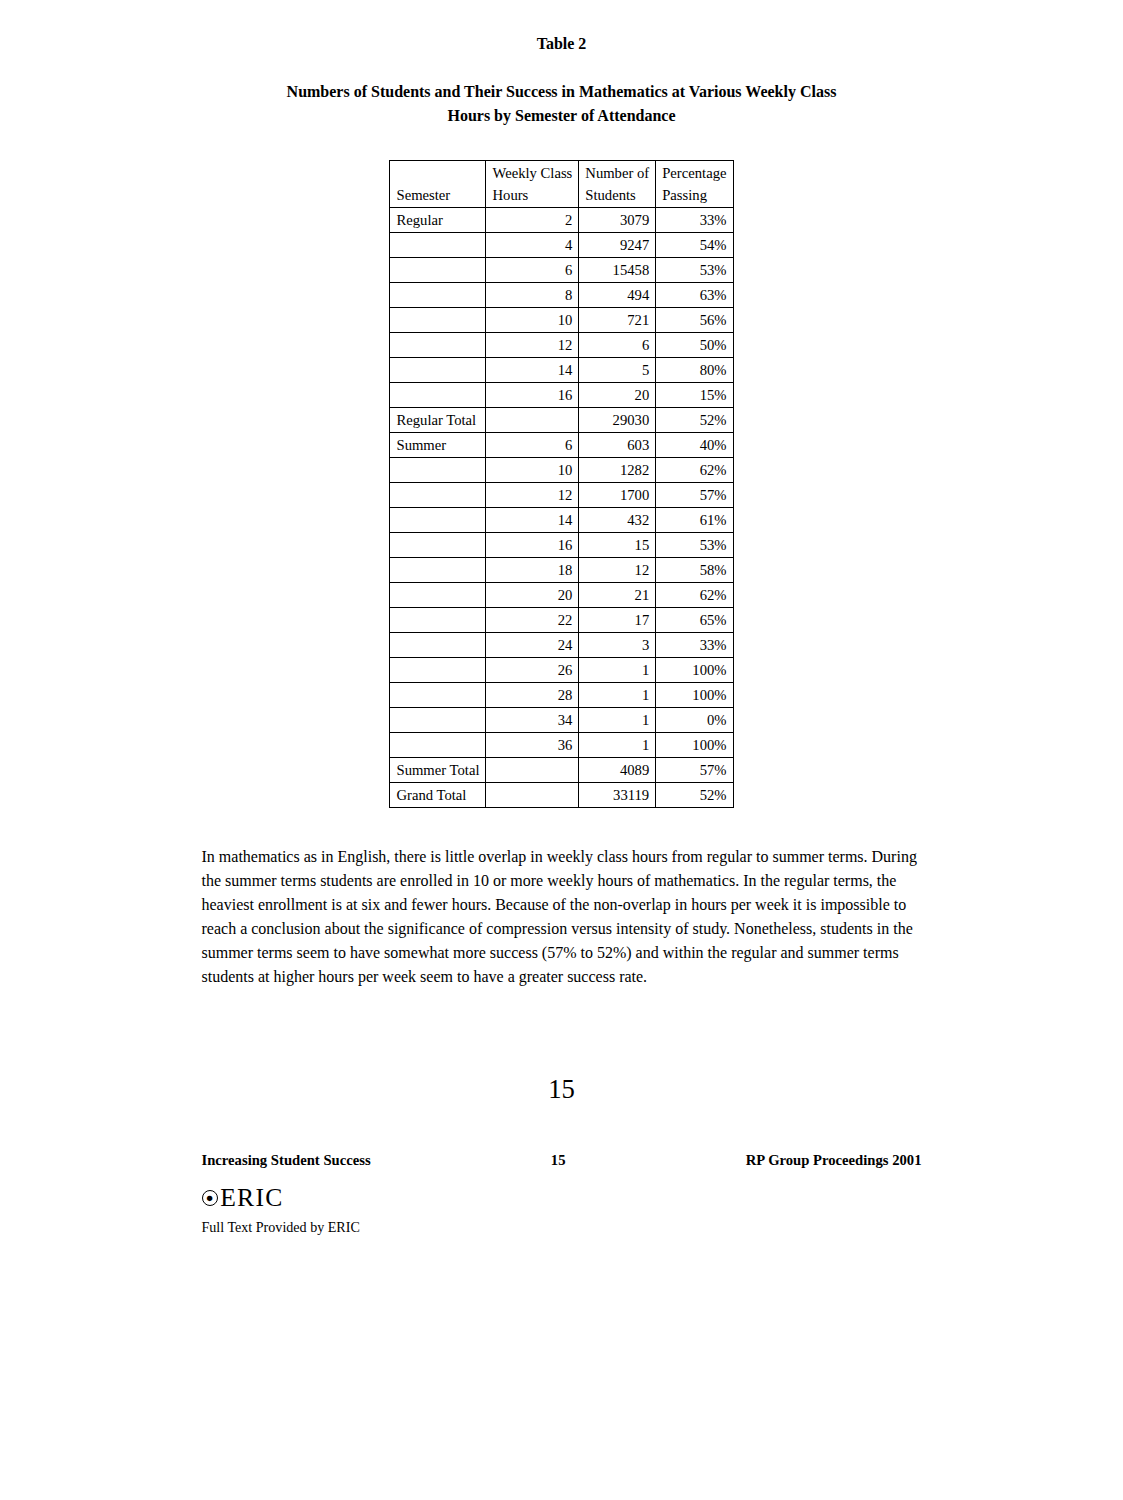Table 2
Numbers of Students and Their Success in Mathematics at Various Weekly Class
Hours by Semester of Attendance
| Semester | Weekly Class Hours | Number of Students | Percentage Passing |
| --- | --- | --- | --- |
| Regular | 2 | 3079 | 33% |
| | 4 | 9247 | 54% |
| | 6 | 15458 | 53% |
| | 8 | 494 | 63% |
| | 10 | 721 | 56% |
| | 12 | 6 | 50% |
| | 14 | 5 | 80% |
| | 16 | 20 | 15% |
| Regular Total | | 29030 | 52% |
| Summer | 6 | 603 | 40% |
| | 10 | 1282 | 62% |
| | 12 | 1700 | 57% |
| | 14 | 432 | 61% |
| | 16 | 15 | 53% |
| | 18 | 12 | 58% |
| | 20 | 21 | 62% |
| | 22 | 17 | 65% |
| | 24 | 3 | 33% |
| | 26 | 1 | 100% |
| | 28 | 1 | 100% |
| | 34 | 1 | 0% |
| | 36 | 1 | 100% |
| Summer Total | | 4089 | 57% |
| Grand Total | | 33119 | 52% |
In mathematics as in English, there is little overlap in weekly class hours from regular to summer terms. During the summer terms students are enrolled in 10 or more weekly hours of mathematics. In the regular terms, the heaviest enrollment is at six and fewer hours. Because of the non-overlap in hours per week it is impossible to reach a conclusion about the significance of compression versus intensity of study. Nonetheless, students in the summer terms seem to have somewhat more success (57% to 52%) and within the regular and summer terms students at higher hours per week seem to have a greater success rate.
15
Increasing Student Success
15
RP Group Proceedings 2001
●ERICFull Text Provided by ERIC